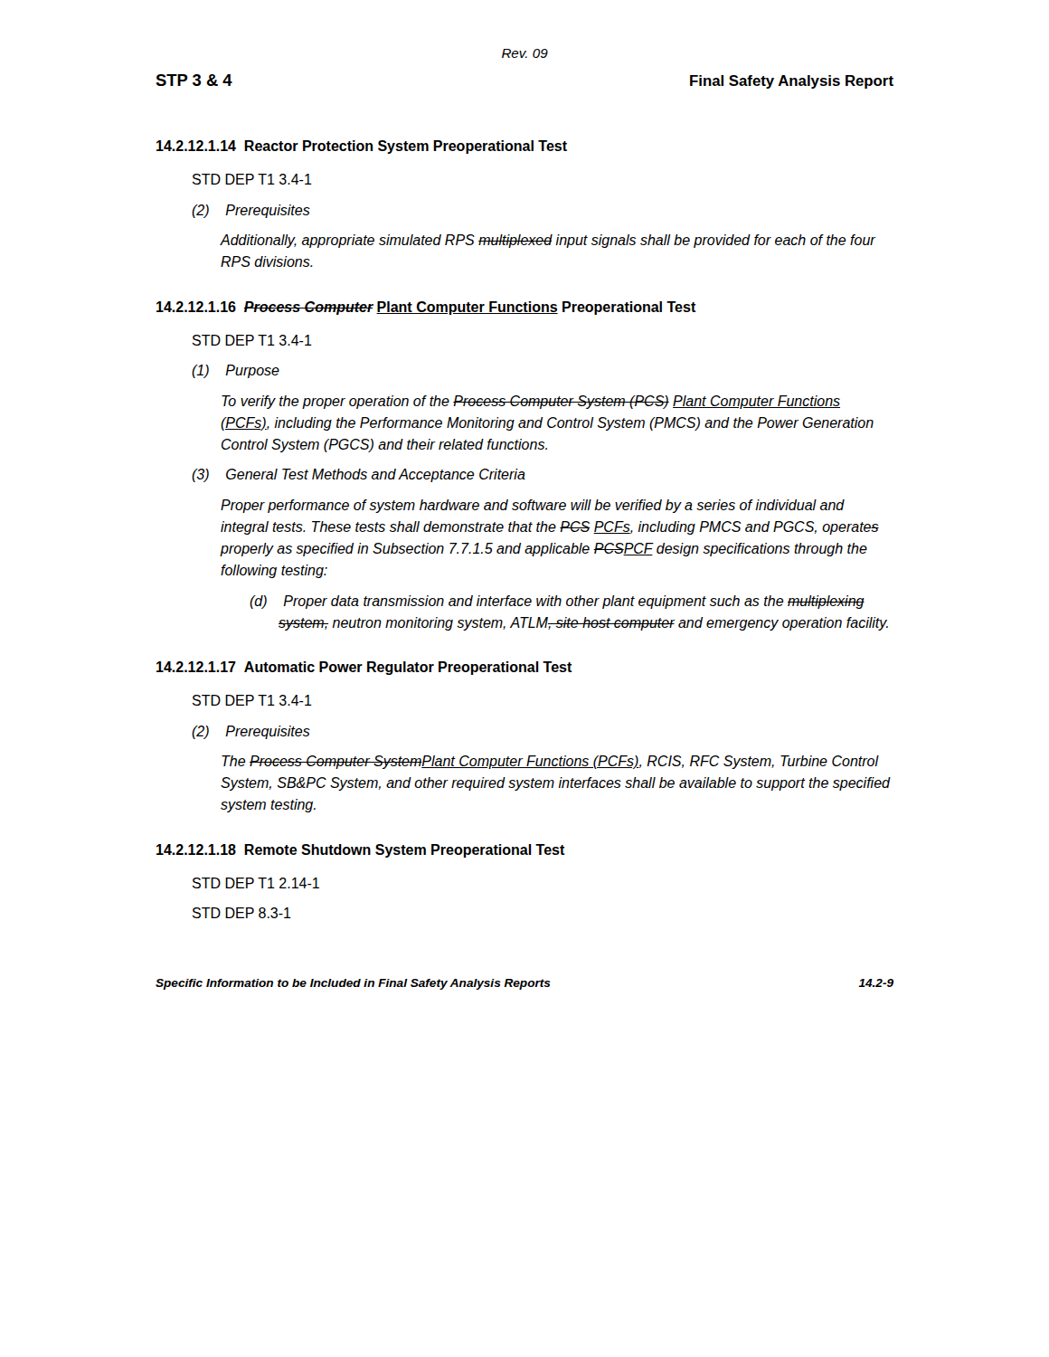Rev. 09
STP 3 & 4 Final Safety Analysis Report
14.2.12.1.14 Reactor Protection System Preoperational Test
STD DEP T1 3.4-1
(2) Prerequisites
Additionally, appropriate simulated RPS multiplexed input signals shall be provided for each of the four RPS divisions.
14.2.12.1.16 Process Computer Plant Computer Functions Preoperational Test
STD DEP T1 3.4-1
(1) Purpose
To verify the proper operation of the Process Computer System (PCS) Plant Computer Functions (PCFs), including the Performance Monitoring and Control System (PMCS) and the Power Generation Control System (PGCS) and their related functions.
(3) General Test Methods and Acceptance Criteria
Proper performance of system hardware and software will be verified by a series of individual and integral tests. These tests shall demonstrate that the PCS PCFs, including PMCS and PGCS, operates properly as specified in Subsection 7.7.1.5 and applicable PCSPCF design specifications through the following testing:
(d) Proper data transmission and interface with other plant equipment such as the multiplexing system, neutron monitoring system, ATLM, site host computer and emergency operation facility.
14.2.12.1.17 Automatic Power Regulator Preoperational Test
STD DEP T1 3.4-1
(2) Prerequisites
The Process Computer SystemPlant Computer Functions (PCFs), RCIS, RFC System, Turbine Control System, SB&PC System, and other required system interfaces shall be available to support the specified system testing.
14.2.12.1.18 Remote Shutdown System Preoperational Test
STD DEP T1 2.14-1
STD DEP 8.3-1
Specific Information to be Included in Final Safety Analysis Reports 14.2-9